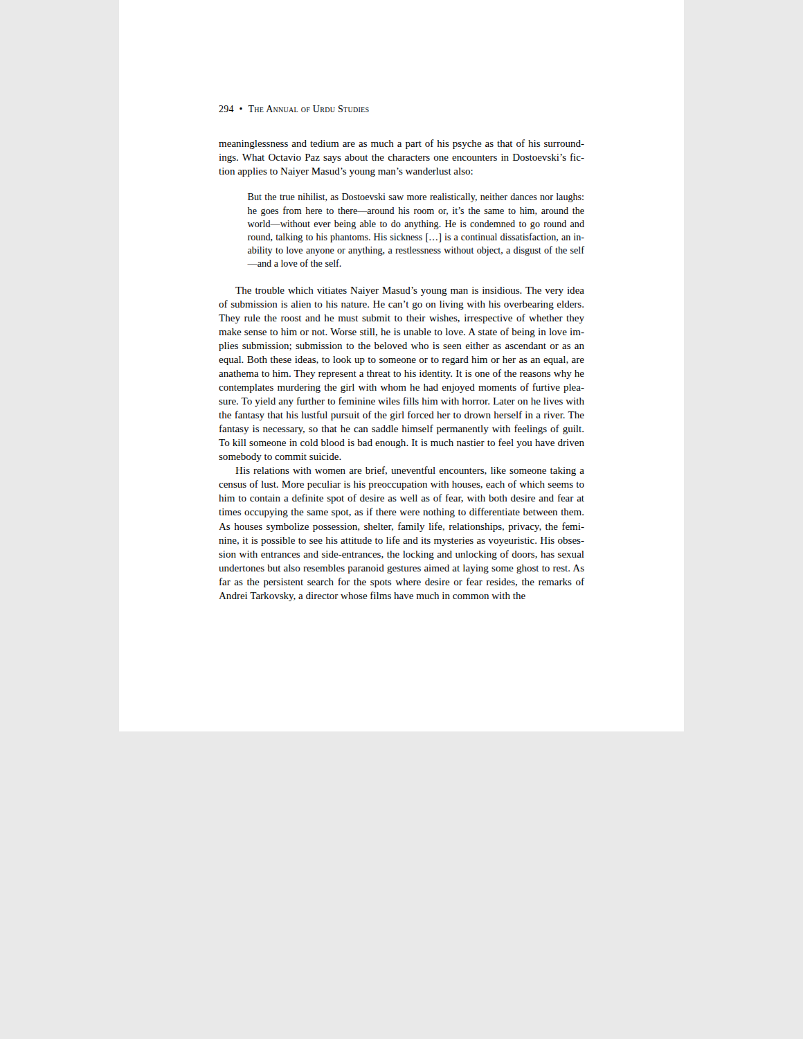294•The Annual of Urdu Studies
meaninglessness and tedium are as much a part of his psyche as that of his surroundings. What Octavio Paz says about the characters one encounters in Dostoevski’s fiction applies to Naiyer Masud’s young man’s wanderlust also:
But the true nihilist, as Dostoevski saw more realistically, neither dances nor laughs: he goes from here to there—around his room or, it’s the same to him, around the world—without ever being able to do anything. He is condemned to go round and round, talking to his phantoms. His sickness […] is a continual dissatisfaction, an inability to love anyone or anything, a restlessness without object, a disgust of the self—and a love of the self.
The trouble which vitiates Naiyer Masud’s young man is insidious. The very idea of submission is alien to his nature. He can’t go on living with his overbearing elders. They rule the roost and he must submit to their wishes, irrespective of whether they make sense to him or not. Worse still, he is unable to love. A state of being in love implies submission; submission to the beloved who is seen either as ascendant or as an equal. Both these ideas, to look up to someone or to regard him or her as an equal, are anathema to him. They represent a threat to his identity. It is one of the reasons why he contemplates murdering the girl with whom he had enjoyed moments of furtive pleasure. To yield any further to feminine wiles fills him with horror. Later on he lives with the fantasy that his lustful pursuit of the girl forced her to drown herself in a river. The fantasy is necessary, so that he can saddle himself permanently with feelings of guilt. To kill someone in cold blood is bad enough. It is much nastier to feel you have driven somebody to commit suicide.
His relations with women are brief, uneventful encounters, like someone taking a census of lust. More peculiar is his preoccupation with houses, each of which seems to him to contain a definite spot of desire as well as of fear, with both desire and fear at times occupying the same spot, as if there were nothing to differentiate between them. As houses symbolize possession, shelter, family life, relationships, privacy, the feminine, it is possible to see his attitude to life and its mysteries as voyeuristic. His obsession with entrances and side-entrances, the locking and unlocking of doors, has sexual undertones but also resembles paranoid gestures aimed at laying some ghost to rest. As far as the persistent search for the spots where desire or fear resides, the remarks of Andrei Tarkovsky, a director whose films have much in common with the